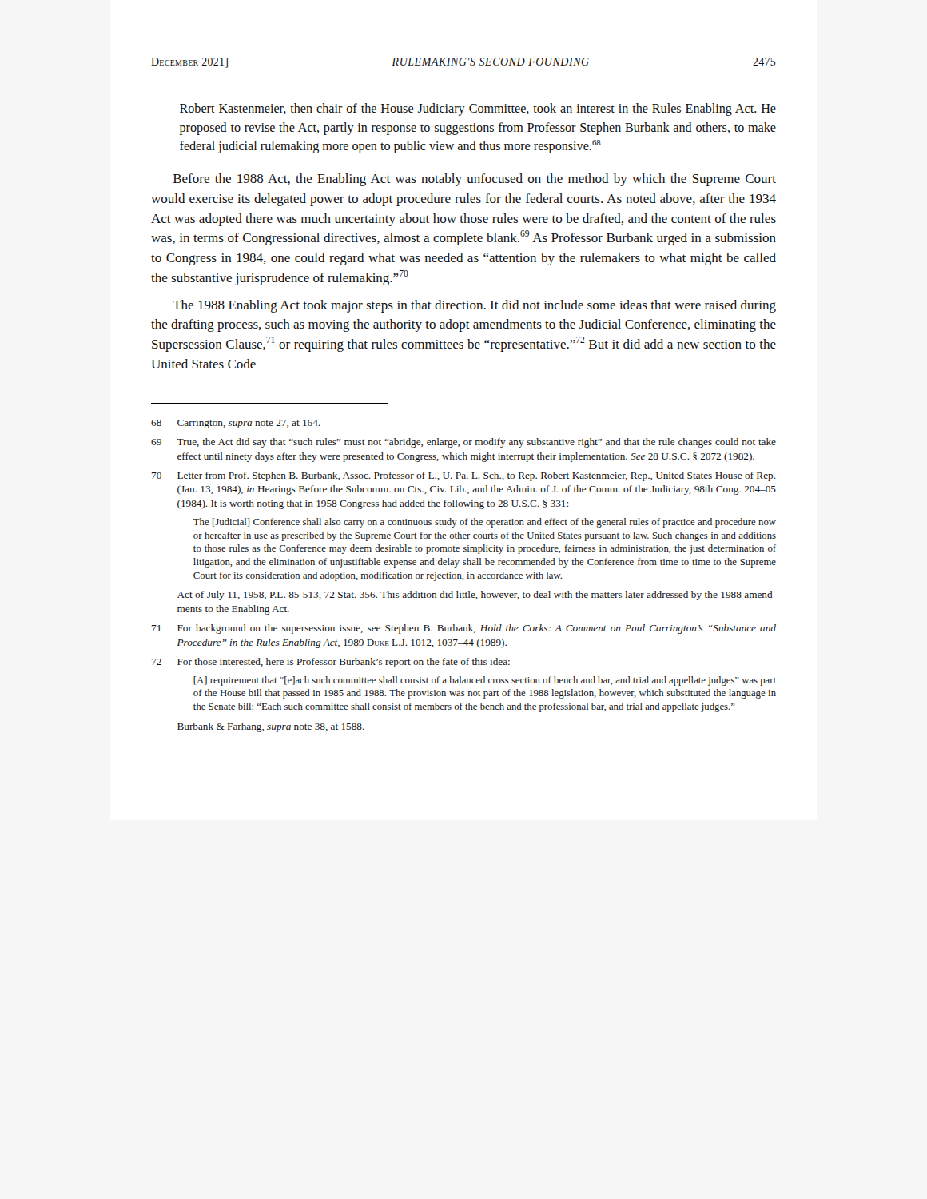December 2021] Rulemaking's Second Founding 2475
Robert Kastenmeier, then chair of the House Judiciary Committee, took an interest in the Rules Enabling Act. He proposed to revise the Act, partly in response to suggestions from Professor Stephen Burbank and others, to make federal judicial rulemaking more open to public view and thus more responsive.68
Before the 1988 Act, the Enabling Act was notably unfocused on the method by which the Supreme Court would exercise its delegated power to adopt procedure rules for the federal courts. As noted above, after the 1934 Act was adopted there was much uncertainty about how those rules were to be drafted, and the content of the rules was, in terms of Congressional directives, almost a complete blank.69 As Professor Burbank urged in a submission to Congress in 1984, one could regard what was needed as “attention by the rulemakers to what might be called the substantive jurisprudence of rulemaking.”70
The 1988 Enabling Act took major steps in that direction. It did not include some ideas that were raised during the drafting process, such as moving the authority to adopt amendments to the Judicial Conference, eliminating the Supersession Clause,71 or requiring that rules committees be “representative.”72 But it did add a new section to the United States Code
68 Carrington, supra note 27, at 164.
69 True, the Act did say that “such rules” must not “abridge, enlarge, or modify any substantive right” and that the rule changes could not take effect until ninety days after they were presented to Congress, which might interrupt their implementation. See 28 U.S.C. § 2072 (1982).
70 Letter from Prof. Stephen B. Burbank, Assoc. Professor of L., U. Pa. L. Sch., to Rep. Robert Kastenmeier, Rep., United States House of Rep. (Jan. 13, 1984), in Hearings Before the Subcomm. on Cts., Civ. Lib., and the Admin. of J. of the Comm. of the Judiciary, 98th Cong. 204–05 (1984). It is worth noting that in 1958 Congress had added the following to 28 U.S.C. § 331:
The [Judicial] Conference shall also carry on a continuous study of the operation and effect of the general rules of practice and procedure now or hereafter in use as prescribed by the Supreme Court for the other courts of the United States pursuant to law. Such changes in and additions to those rules as the Conference may deem desirable to promote simplicity in procedure, fairness in administration, the just determination of litigation, and the elimination of unjustifiable expense and delay shall be recommended by the Conference from time to time to the Supreme Court for its consideration and adoption, modification or rejection, in accordance with law.
Act of July 11, 1958, P.L. 85-513, 72 Stat. 356. This addition did little, however, to deal with the matters later addressed by the 1988 amendments to the Enabling Act.
71 For background on the supersession issue, see Stephen B. Burbank, Hold the Corks: A Comment on Paul Carrington’s “Substance and Procedure” in the Rules Enabling Act, 1989 Duke L.J. 1012, 1037–44 (1989).
72 For those interested, here is Professor Burbank’s report on the fate of this idea:
[A] requirement that “[e]ach such committee shall consist of a balanced cross section of bench and bar, and trial and appellate judges” was part of the House bill that passed in 1985 and 1988. The provision was not part of the 1988 legislation, however, which substituted the language in the Senate bill: “Each such committee shall consist of members of the bench and the professional bar, and trial and appellate judges.”
Burbank & Farhang, supra note 38, at 1588.